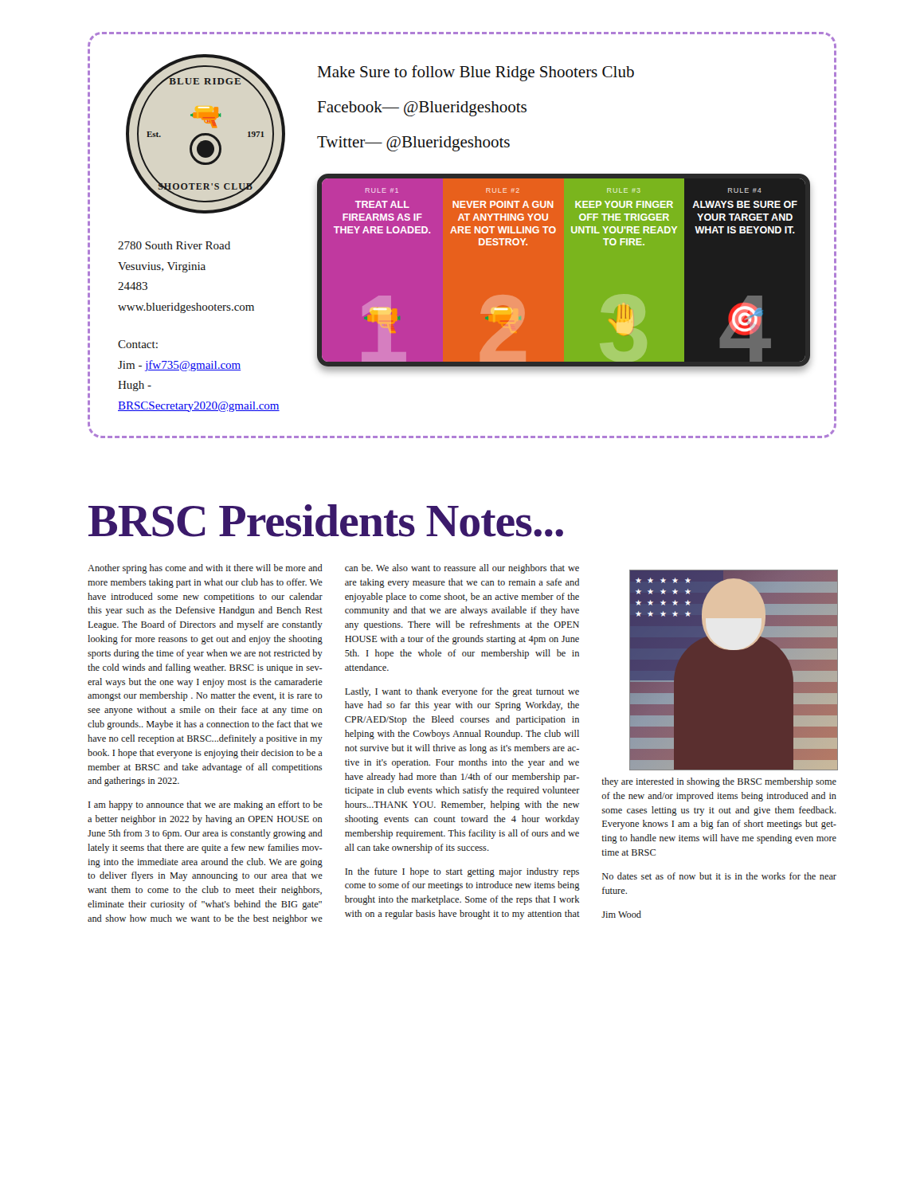BLUE RIDGE
Est.
1971
🔫
SHOOTER'S CLUB
2780 South River Road
Vesuvius, Virginia
24483
www.blueridgeshooters.com
Contact:
Jim - jfw735@gmail.com
Hugh -
BRSCSecretary2020@gmail.com
Make Sure to follow Blue Ridge Shooters Club
Facebook— @Blueridgeshoots
Twitter— @Blueridgeshoots
RULE #1
Treat all firearms as if they are loaded.
🔫
1
RULE #2
Never point a gun at anything you are not willing to destroy.
🔫
2
RULE #3
Keep your finger off the trigger until you're ready to fire.
🤚
3
RULE #4
Always be sure of your target and what is beyond it.
🎯
4
BRSC Presidents Notes...
Another spring has come and with it there will be more and more members taking part in what our club has to offer. We have introduced some new competitions to our calendar this year such as the Defensive Handgun and Bench Rest League. The Board of Directors and myself are constantly looking for more reasons to get out and enjoy the shooting sports during the time of year when we are not restricted by the cold winds and falling weather. BRSC is unique in several ways but the one way I enjoy most is the camaraderie amongst our membership . No matter the event, it is rare to see anyone without a smile on their face at any time on club grounds.. Maybe it has a connection to the fact that we have no cell reception at BRSC...definitely a positive in my book. I hope that everyone is enjoying their decision to be a member at BRSC and take advantage of all competitions and gatherings in 2022.
I am happy to announce that we are making an effort to be a better neighbor in 2022 by having an OPEN HOUSE on June 5th from 3 to 6pm. Our area is constantly growing and lately it seems that there are quite a few new families moving into the immediate area around the club. We are going to deliver flyers in May announcing to our area that we want them to come to the club to meet their neighbors, eliminate their curiosity of "what's behind the BIG gate" and show how much we want to be the best neighbor we can be. We also want to reassure all our neighbors that we are taking every measure that we can to remain a safe and enjoyable place to come shoot, be an active member of the community and that we are always available if they have any questions. There will be refreshments at the OPEN HOUSE with a tour of the grounds starting at 4pm on June 5th. I hope the whole of our membership will be in attendance.
Lastly, I want to thank everyone for the great turnout we have had so far this year with our Spring Workday, the CPR/AED/Stop the Bleed courses and participation in helping with the Cowboys Annual Roundup. The club will not survive but it will thrive as long as it's members are active in it's operation. Four months into the year and we have already had more than 1/4th of our membership participate in club events which satisfy the required volunteer hours...THANK YOU. Remember, helping with the new shooting events can count toward the 4 hour workday membership requirement. This facility is all of ours and we all can take ownership of its success.
★ ★ ★ ★ ★
★ ★ ★ ★ ★
★ ★ ★ ★ ★
★ ★ ★ ★ ★
In the future I hope to start getting major industry reps come to some of our meetings to introduce new items being brought into the marketplace. Some of the reps that I work with on a regular basis have brought it to my attention that they are interested in showing the BRSC membership some of the new and/or improved items being introduced and in some cases letting us try it out and give them feedback. Everyone knows I am a big fan of short meetings but getting to handle new items will have me spending even more time at BRSC
No dates set as of now but it is in the works for the near future.
Jim Wood